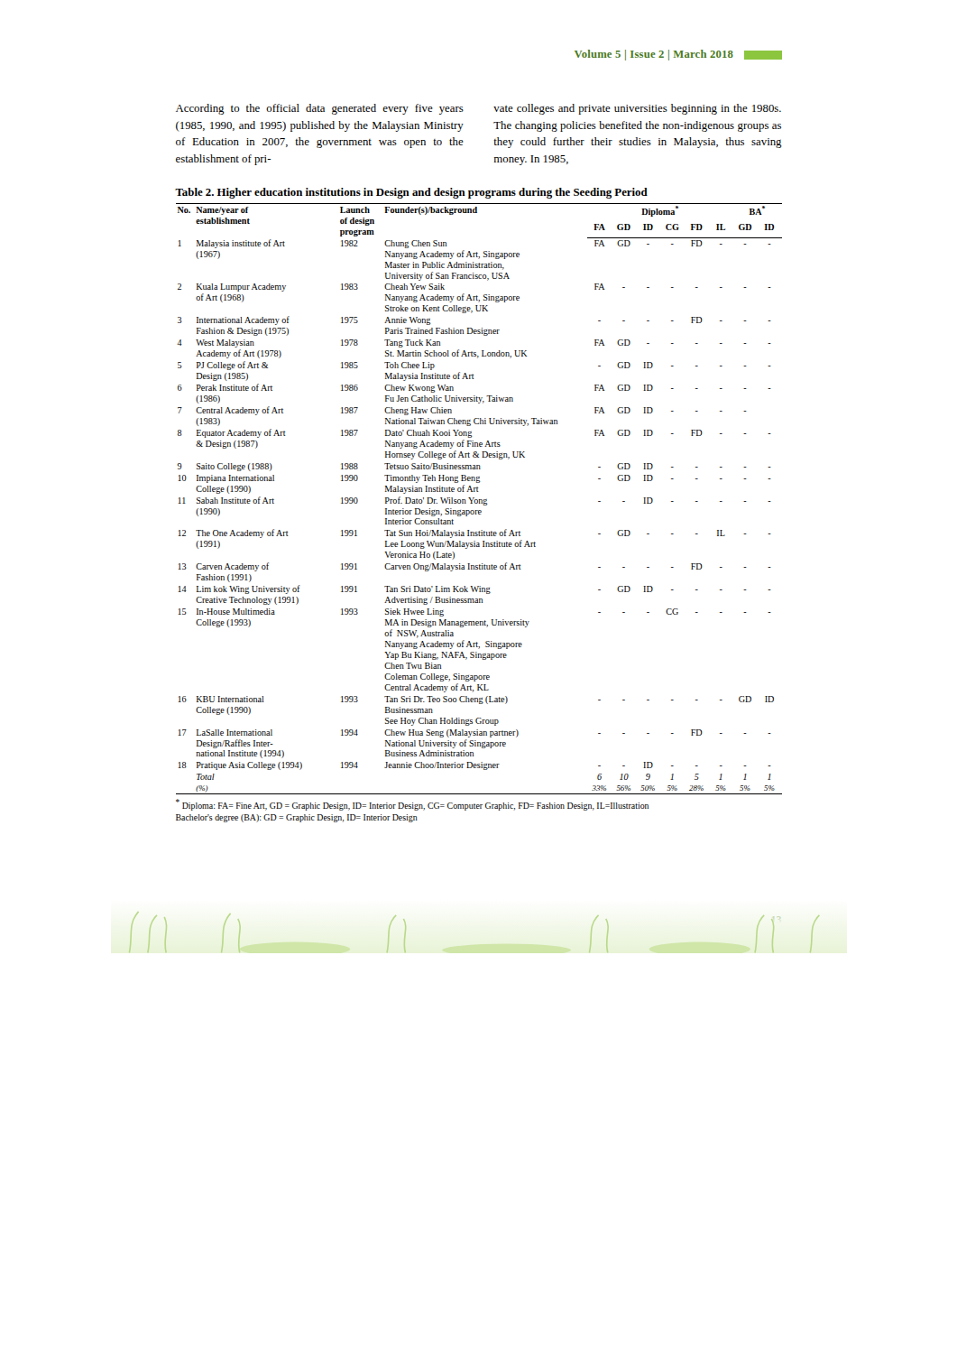Volume 5 | Issue 2 | March 2018
According to the official data generated every five years (1985, 1990, and 1995) published by the Malaysian Ministry of Education in 2007, the government was open to the establishment of pri-
vate colleges and private universities beginning in the 1980s. The changing policies benefited the non-indigenous groups as they could further their studies in Malaysia, thus saving money. In 1985,
Table 2. Higher education institutions in Design and design programs during the Seeding Period
| No. | Name/year of establishment | Launch of design program | Founder(s)/background | Diploma * | BA * |
| --- | --- | --- | --- | --- | --- |
| FA | GD | ID | CG | FD | IL | GD | ID |
| 1 | Malaysia institute of Art (1967) | 1982 | Chung Chen Sun Nanyang Academy of Art, Singapore Master in Public Administration, University of San Francisco, USA | FA | GD | - | - | FD | - | - | - |
| 2 | Kuala Lumpur Academy of Art (1968) | 1983 | Cheah Yew Saik Nanyang Academy of Art, Singapore Stroke on Kent College, UK | FA | - | - | - | - | - | - | - |
| 3 | International Academy of Fashion & Design (1975) | 1975 | Annie Wong Paris Trained Fashion Designer | - | - | - | - | FD | - | - | - |
| 4 | West Malaysian Academy of Art (1978) | 1978 | Tang Tuck Kan St. Martin School of Arts, London, UK | FA | GD | - | - | - | - | - | - |
| 5 | PJ College of Art & Design (1985) | 1985 | Toh Chee Lip Malaysia Institute of Art | - | GD | ID | - | - | - | - | - |
| 6 | Perak Institute of Art (1986) | 1986 | Chew Kwong Wan Fu Jen Catholic University, Taiwan | FA | GD | ID | - | - | - | - | - |
| 7 | Central Academy of Art (1983) | 1987 | Cheng Haw Chien National Taiwan Cheng Chi University, Taiwan | FA | GD | ID | - | - | - | - | |
| 8 | Equator Academy of Art & Design (1987) | 1987 | Dato' Chuah Kooi Yong Nanyang Academy of Fine Arts Hornsey College of Art & Design, UK | FA | GD | ID | - | FD | - | - | - |
| 9 | Saito College (1988) | 1988 | Tetsuo Saito/Businessman | - | GD | ID | - | - | - | - | - |
| 10 | Impiana International College (1990) | 1990 | Timonthy Teh Hong Beng Malaysian Institute of Art | - | GD | ID | - | - | - | - | - |
| 11 | Sabah Institute of Art (1990) | 1990 | Prof. Dato' Dr. Wilson Yong Interior Design, Singapore Interior Consultant | - | - | ID | - | - | - | - | - |
| 12 | The One Academy of Art (1991) | 1991 | Tat Sun Hoi/Malaysia Institute of Art Lee Loong Wun/Malaysia Institute of Art Veronica Ho (Late) | - | GD | - | - | - | IL | - | - |
| 13 | Carven Academy of Fashion (1991) | 1991 | Carven Ong/Malaysia Institute of Art | - | - | - | - | FD | - | - | - |
| 14 | Lim kok Wing University of Creative Technology (1991) | 1991 | Tan Sri Dato' Lim Kok Wing Advertising / Businessman | - | GD | ID | - | - | - | - | - |
| 15 | In-House Multimedia College (1993) | 1993 | Siek Hwee Ling MA in Design Management, University of NSW, Australia Nanyang Academy of Art, Singapore Yap Bu Kiang, NAFA, Singapore Chen Twu Bian Coleman College, Singapore Central Academy of Art, KL | - | - | - | CG | - | - | - | - |
| 16 | KBU International College (1990) | 1993 | Tan Sri Dr. Teo Soo Cheng (Late) Businessman See Hoy Chan Holdings Group | - | - | - | - | - | - | GD | ID |
| 17 | LaSalle International Design/Raffles Inter- national Institute (1994) | 1994 | Chew Hua Seng (Malaysian partner) National University of Singapore Business Administration | - | - | - | - | FD | - | - | - |
| 18 | Pratique Asia College (1994) | 1994 | Jeannie Choo/Interior Designer | - | - | ID | - | - | - | - | - |
| | Total | 6 | 10 | 9 | 1 | 5 | 1 | 1 | 1 |
| | (%) | 33% | 56% | 50% | 5% | 28% | 5% | 5% | 5% |
* Diploma: FA= Fine Art, GD = Graphic Design, ID= Interior Design, CG= Computer Graphic, FD= Fashion Design, IL=Illustration
Bachelor's degree (BA): GD = Graphic Design, ID= Interior Design
13